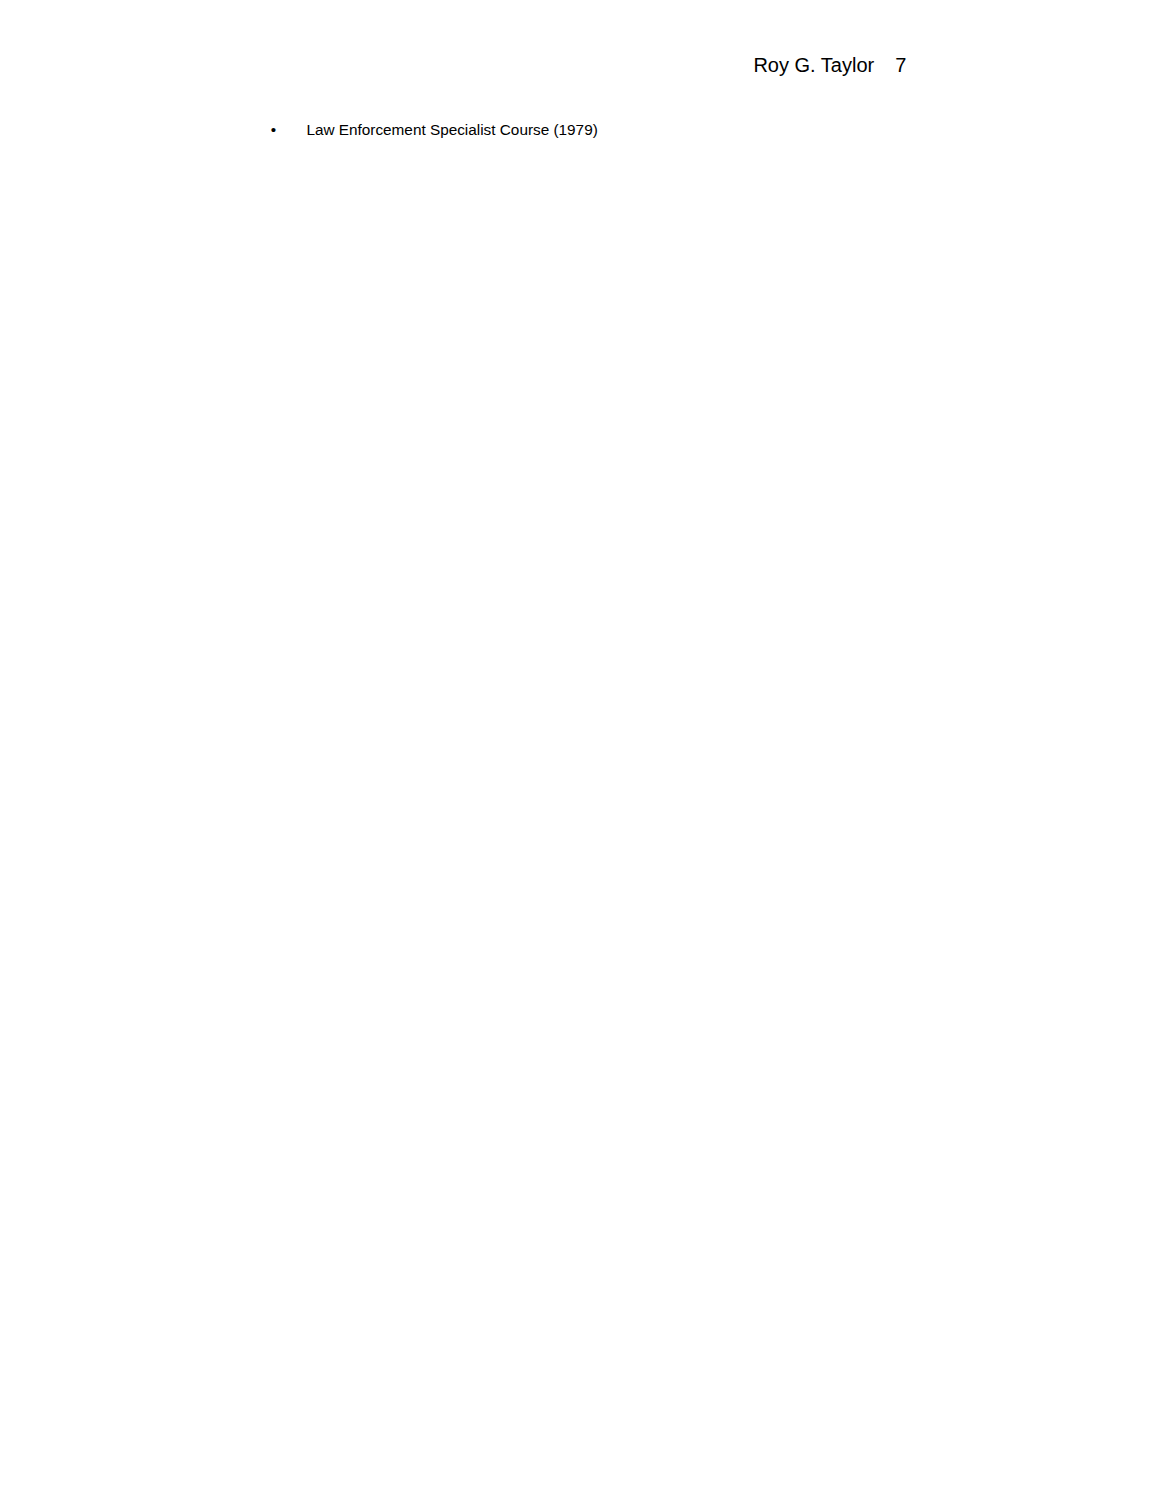Roy G. Taylor7
Law Enforcement Specialist Course (1979)